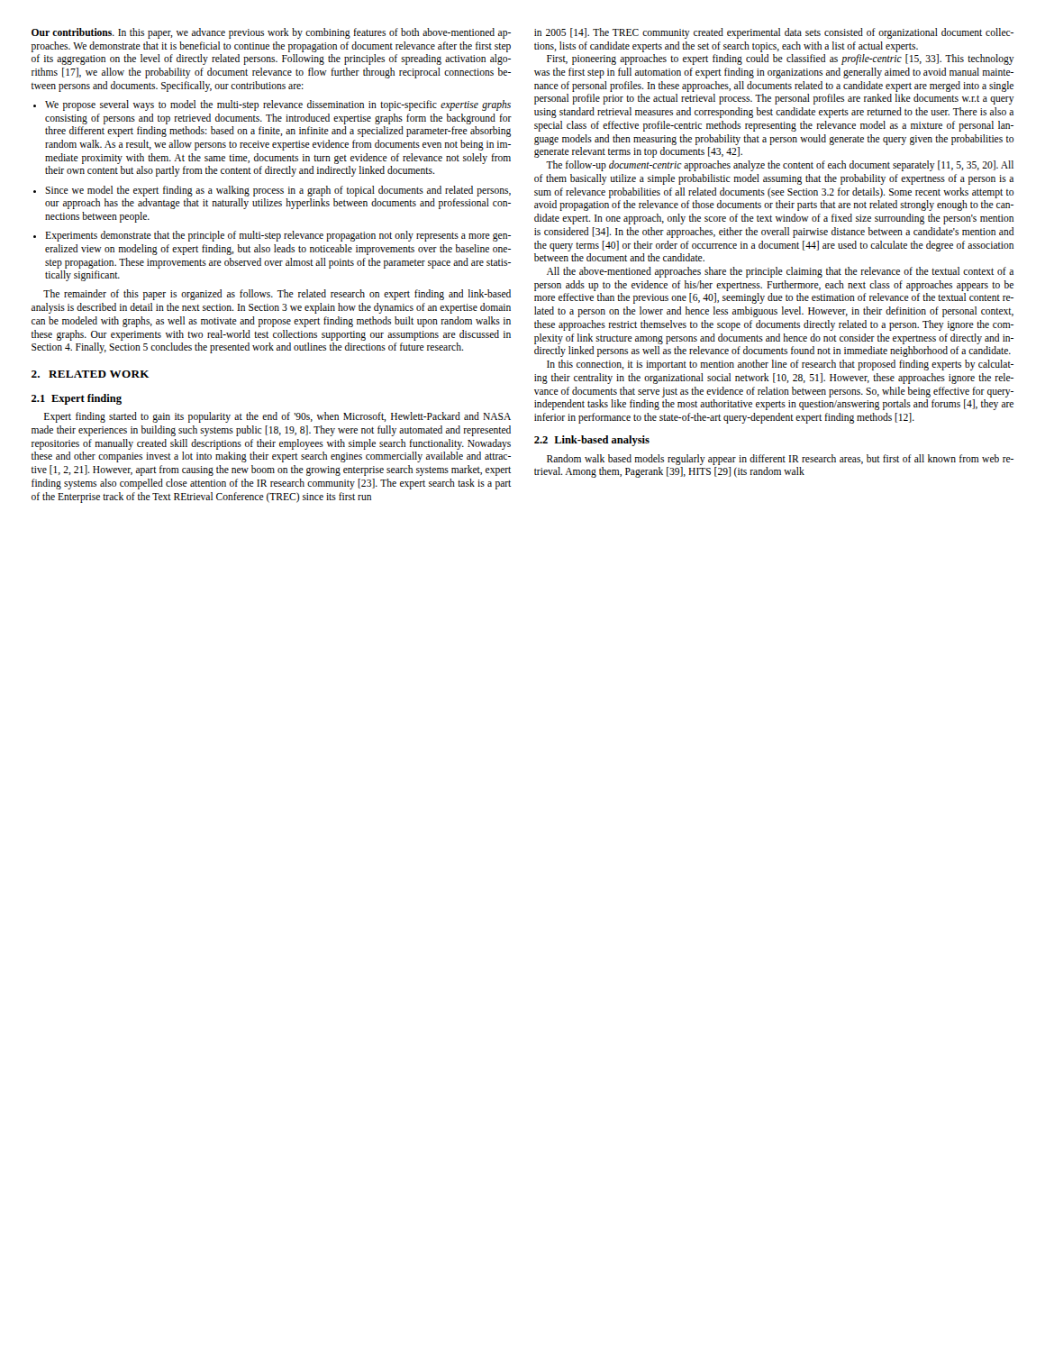Our contributions. In this paper, we advance previous work by combining features of both above-mentioned approaches. We demonstrate that it is beneficial to continue the propagation of document relevance after the first step of its aggregation on the level of directly related persons. Following the principles of spreading activation algorithms [17], we allow the probability of document relevance to flow further through reciprocal connections between persons and documents. Specifically, our contributions are:
We propose several ways to model the multi-step relevance dissemination in topic-specific expertise graphs consisting of persons and top retrieved documents. The introduced expertise graphs form the background for three different expert finding methods: based on a finite, an infinite and a specialized parameter-free absorbing random walk. As a result, we allow persons to receive expertise evidence from documents even not being in immediate proximity with them. At the same time, documents in turn get evidence of relevance not solely from their own content but also partly from the content of directly and indirectly linked documents.
Since we model the expert finding as a walking process in a graph of topical documents and related persons, our approach has the advantage that it naturally utilizes hyperlinks between documents and professional connections between people.
Experiments demonstrate that the principle of multi-step relevance propagation not only represents a more generalized view on modeling of expert finding, but also leads to noticeable improvements over the baseline one-step propagation. These improvements are observed over almost all points of the parameter space and are statistically significant.
The remainder of this paper is organized as follows. The related research on expert finding and link-based analysis is described in detail in the next section. In Section 3 we explain how the dynamics of an expertise domain can be modeled with graphs, as well as motivate and propose expert finding methods built upon random walks in these graphs. Our experiments with two real-world test collections supporting our assumptions are discussed in Section 4. Finally, Section 5 concludes the presented work and outlines the directions of future research.
2. RELATED WORK
2.1 Expert finding
Expert finding started to gain its popularity at the end of '90s, when Microsoft, Hewlett-Packard and NASA made their experiences in building such systems public [18, 19, 8]. They were not fully automated and represented repositories of manually created skill descriptions of their employees with simple search functionality. Nowadays these and other companies invest a lot into making their expert search engines commercially available and attractive [1, 2, 21]. However, apart from causing the new boom on the growing enterprise search systems market, expert finding systems also compelled close attention of the IR research community [23]. The expert search task is a part of the Enterprise track of the Text REtrieval Conference (TREC) since its first run
in 2005 [14]. The TREC community created experimental data sets consisted of organizational document collections, lists of candidate experts and the set of search topics, each with a list of actual experts.
First, pioneering approaches to expert finding could be classified as profile-centric [15, 33]. This technology was the first step in full automation of expert finding in organizations and generally aimed to avoid manual maintenance of personal profiles. In these approaches, all documents related to a candidate expert are merged into a single personal profile prior to the actual retrieval process. The personal profiles are ranked like documents w.r.t a query using standard retrieval measures and corresponding best candidate experts are returned to the user. There is also a special class of effective profile-centric methods representing the relevance model as a mixture of personal language models and then measuring the probability that a person would generate the query given the probabilities to generate relevant terms in top documents [43, 42].
The follow-up document-centric approaches analyze the content of each document separately [11, 5, 35, 20]. All of them basically utilize a simple probabilistic model assuming that the probability of expertness of a person is a sum of relevance probabilities of all related documents (see Section 3.2 for details). Some recent works attempt to avoid propagation of the relevance of those documents or their parts that are not related strongly enough to the candidate expert. In one approach, only the score of the text window of a fixed size surrounding the person's mention is considered [34]. In the other approaches, either the overall pairwise distance between a candidate's mention and the query terms [40] or their order of occurrence in a document [44] are used to calculate the degree of association between the document and the candidate.
All the above-mentioned approaches share the principle claiming that the relevance of the textual context of a person adds up to the evidence of his/her expertness. Furthermore, each next class of approaches appears to be more effective than the previous one [6, 40], seemingly due to the estimation of relevance of the textual content related to a person on the lower and hence less ambiguous level. However, in their definition of personal context, these approaches restrict themselves to the scope of documents directly related to a person. They ignore the complexity of link structure among persons and documents and hence do not consider the expertness of directly and indirectly linked persons as well as the relevance of documents found not in immediate neighborhood of a candidate.
In this connection, it is important to mention another line of research that proposed finding experts by calculating their centrality in the organizational social network [10, 28, 51]. However, these approaches ignore the relevance of documents that serve just as the evidence of relation between persons. So, while being effective for query-independent tasks like finding the most authoritative experts in question/answering portals and forums [4], they are inferior in performance to the state-of-the-art query-dependent expert finding methods [12].
2.2 Link-based analysis
Random walk based models regularly appear in different IR research areas, but first of all known from web retrieval. Among them, Pagerank [39], HITS [29] (its random walk